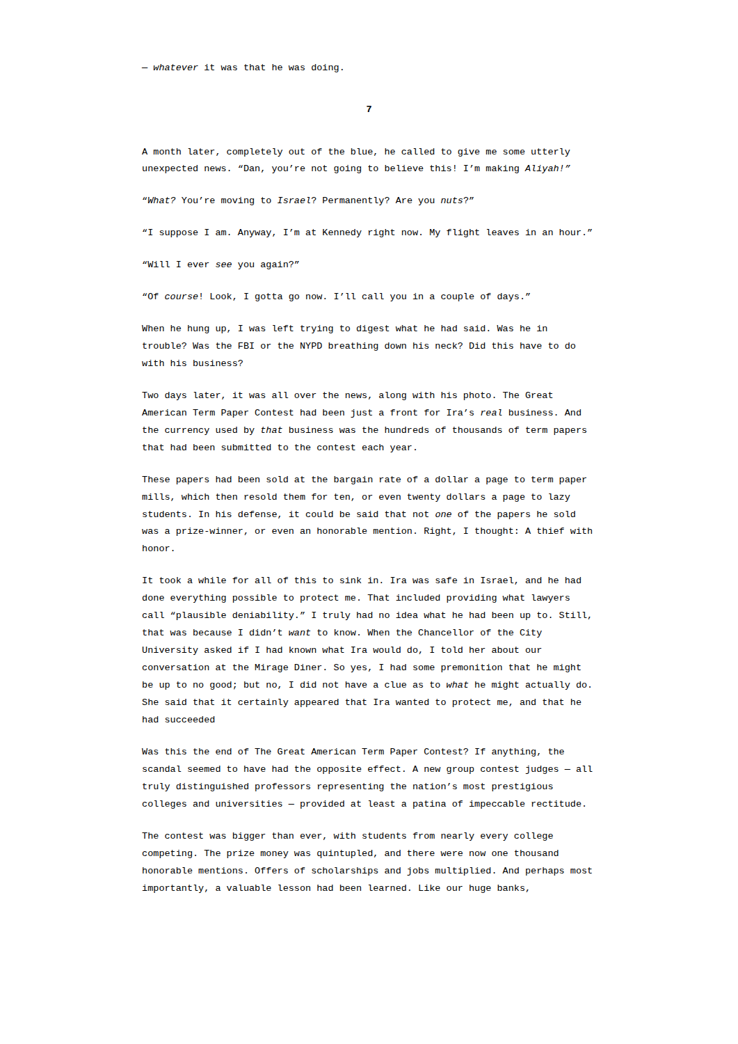— whatever it was that he was doing.
7
A month later, completely out of the blue, he called to give me some utterly unexpected news. “Dan, you’re not going to believe this! I’m making Aliyah!”
“What? You’re moving to Israel? Permanently? Are you nuts?”
“I suppose I am. Anyway, I’m at Kennedy right now. My flight leaves in an hour.”
“Will I ever see you again?”
“Of course! Look, I gotta go now. I’ll call you in a couple of days.”
When he hung up, I was left trying to digest what he had said. Was he in trouble? Was the FBI or the NYPD breathing down his neck? Did this have to do with his business?
Two days later, it was all over the news, along with his photo. The Great American Term Paper Contest had been just a front for Ira’s real business. And the currency used by that business was the hundreds of thousands of term papers that had been submitted to the contest each year.
These papers had been sold at the bargain rate of a dollar a page to term paper mills, which then resold them for ten, or even twenty dollars a page to lazy students. In his defense, it could be said that not one of the papers he sold was a prize-winner, or even an honorable mention. Right, I thought: A thief with honor.
It took a while for all of this to sink in. Ira was safe in Israel, and he had done everything possible to protect me. That included providing what lawyers call “plausible deniability.” I truly had no idea what he had been up to. Still, that was because I didn’t want to know. When the Chancellor of the City University asked if I had known what Ira would do, I told her about our conversation at the Mirage Diner. So yes, I had some premonition that he might be up to no good; but no, I did not have a clue as to what he might actually do. She said that it certainly appeared that Ira wanted to protect me, and that he had succeeded
Was this the end of The Great American Term Paper Contest? If anything, the scandal seemed to have had the opposite effect. A new group contest judges — all truly distinguished professors representing the nation’s most prestigious colleges and universities — provided at least a patina of impeccable rectitude.
The contest was bigger than ever, with students from nearly every college competing. The prize money was quintupled, and there were now one thousand honorable mentions. Offers of scholarships and jobs multiplied. And perhaps most importantly, a valuable lesson had been learned. Like our huge banks,